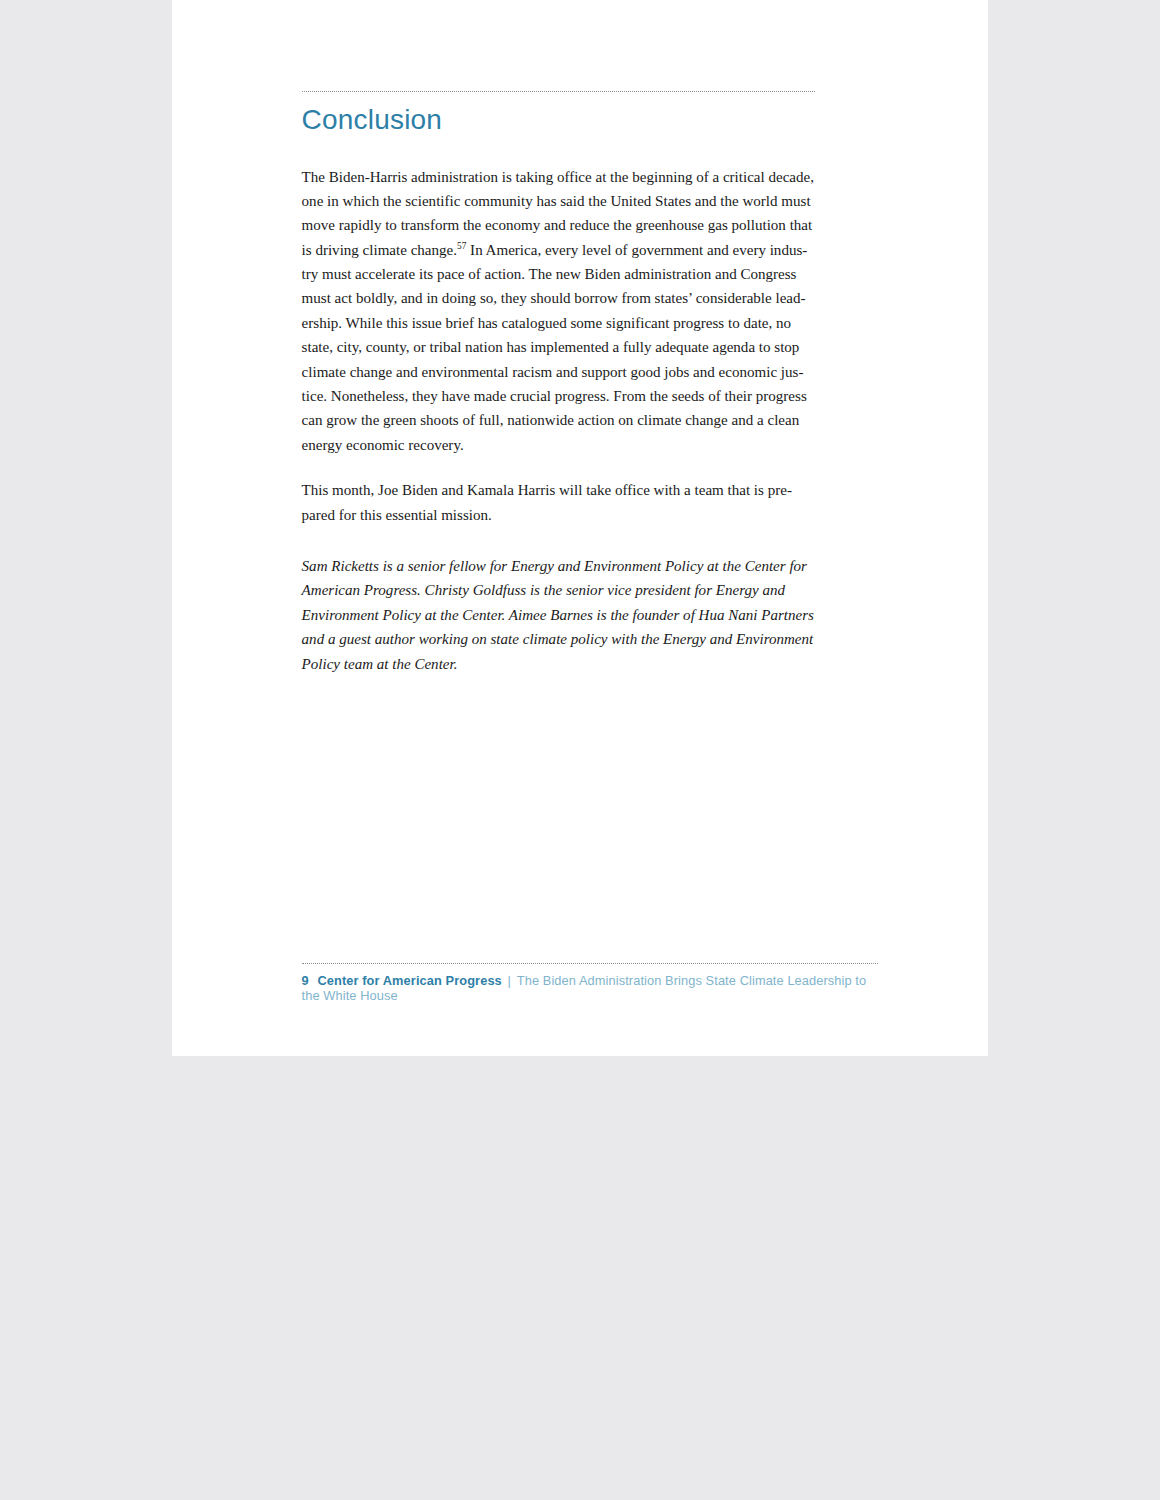Conclusion
The Biden-Harris administration is taking office at the beginning of a critical decade, one in which the scientific community has said the United States and the world must move rapidly to transform the economy and reduce the greenhouse gas pollution that is driving climate change.57 In America, every level of government and every industry must accelerate its pace of action. The new Biden administration and Congress must act boldly, and in doing so, they should borrow from states’ considerable leadership. While this issue brief has catalogued some significant progress to date, no state, city, county, or tribal nation has implemented a fully adequate agenda to stop climate change and environmental racism and support good jobs and economic justice. Nonetheless, they have made crucial progress. From the seeds of their progress can grow the green shoots of full, nationwide action on climate change and a clean energy economic recovery.
This month, Joe Biden and Kamala Harris will take office with a team that is prepared for this essential mission.
Sam Ricketts is a senior fellow for Energy and Environment Policy at the Center for American Progress. Christy Goldfuss is the senior vice president for Energy and Environment Policy at the Center. Aimee Barnes is the founder of Hua Nani Partners and a guest author working on state climate policy with the Energy and Environment Policy team at the Center.
9 Center for American Progress|The Biden Administration Brings State Climate Leadership to the White House